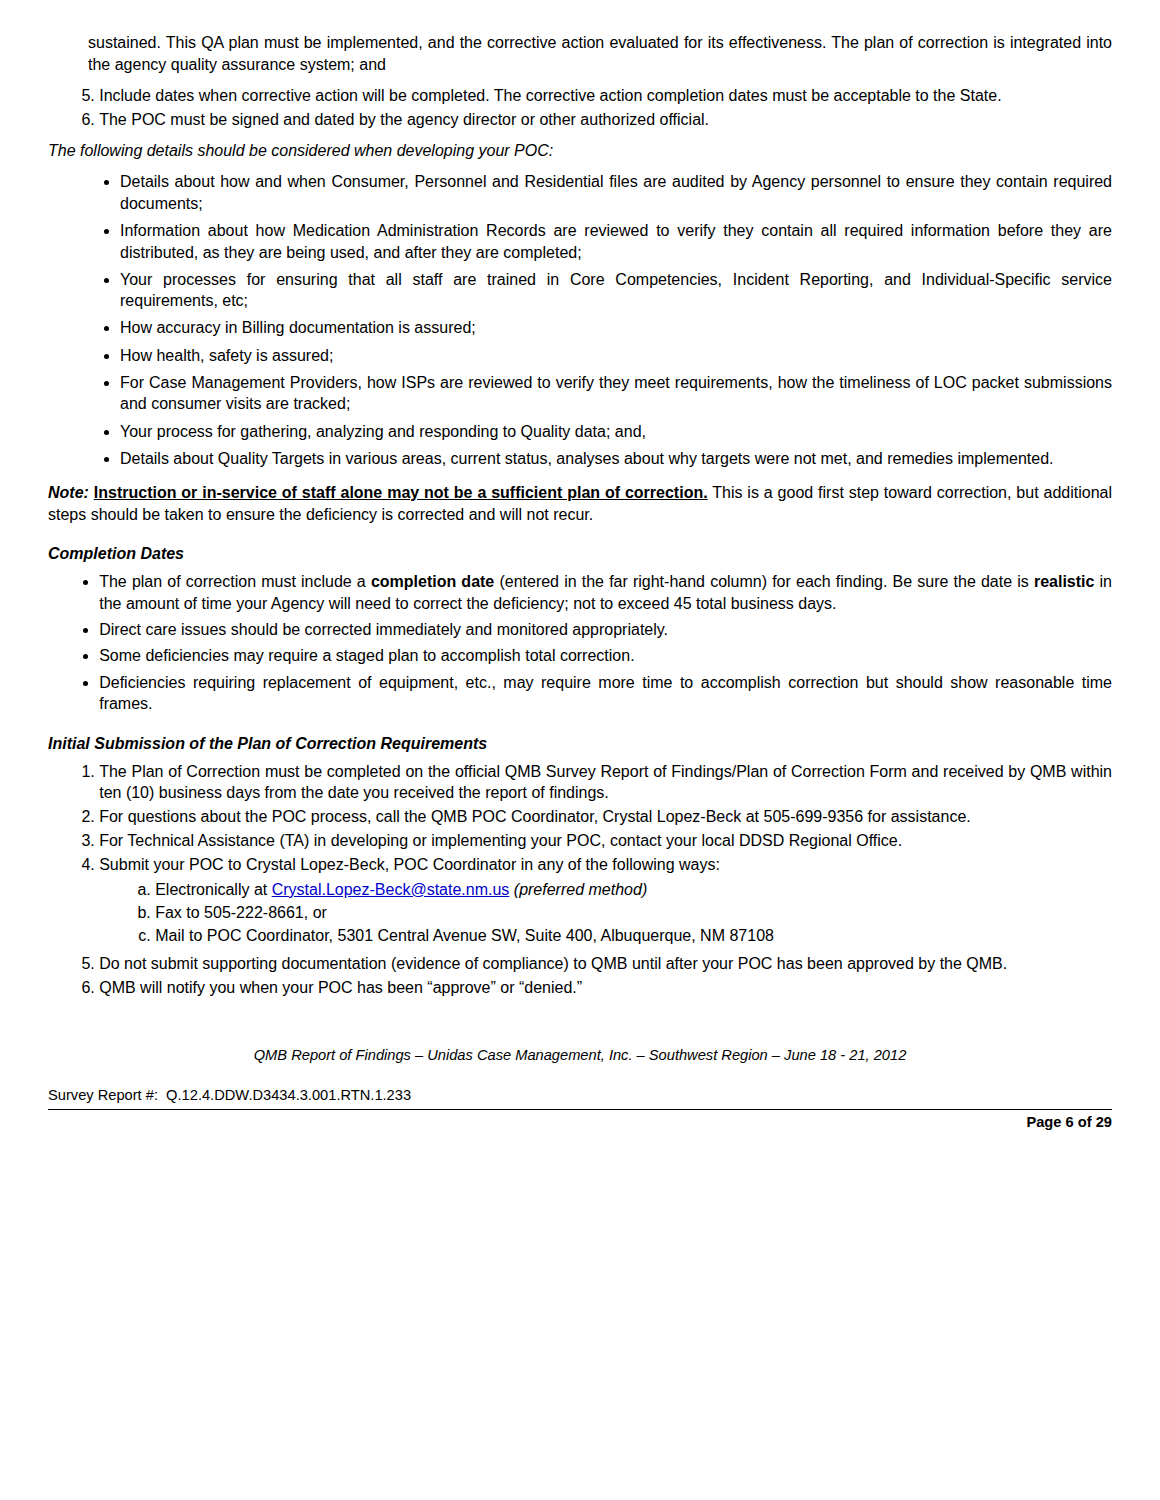sustained. This QA plan must be implemented, and the corrective action evaluated for its effectiveness. The plan of correction is integrated into the agency quality assurance system; and
Include dates when corrective action will be completed. The corrective action completion dates must be acceptable to the State.
The POC must be signed and dated by the agency director or other authorized official.
The following details should be considered when developing your POC:
Details about how and when Consumer, Personnel and Residential files are audited by Agency personnel to ensure they contain required documents;
Information about how Medication Administration Records are reviewed to verify they contain all required information before they are distributed, as they are being used, and after they are completed;
Your processes for ensuring that all staff are trained in Core Competencies, Incident Reporting, and Individual-Specific service requirements, etc;
How accuracy in Billing documentation is assured;
How health, safety is assured;
For Case Management Providers, how ISPs are reviewed to verify they meet requirements, how the timeliness of LOC packet submissions and consumer visits are tracked;
Your process for gathering, analyzing and responding to Quality data; and,
Details about Quality Targets in various areas, current status, analyses about why targets were not met, and remedies implemented.
Note: Instruction or in-service of staff alone may not be a sufficient plan of correction. This is a good first step toward correction, but additional steps should be taken to ensure the deficiency is corrected and will not recur.
Completion Dates
The plan of correction must include a completion date (entered in the far right-hand column) for each finding. Be sure the date is realistic in the amount of time your Agency will need to correct the deficiency; not to exceed 45 total business days.
Direct care issues should be corrected immediately and monitored appropriately.
Some deficiencies may require a staged plan to accomplish total correction.
Deficiencies requiring replacement of equipment, etc., may require more time to accomplish correction but should show reasonable time frames.
Initial Submission of the Plan of Correction Requirements
The Plan of Correction must be completed on the official QMB Survey Report of Findings/Plan of Correction Form and received by QMB within ten (10) business days from the date you received the report of findings.
For questions about the POC process, call the QMB POC Coordinator, Crystal Lopez-Beck at 505-699-9356 for assistance.
For Technical Assistance (TA) in developing or implementing your POC, contact your local DDSD Regional Office.
Submit your POC to Crystal Lopez-Beck, POC Coordinator in any of the following ways:
Electronically at Crystal.Lopez-Beck@state.nm.us (preferred method)
Fax to 505-222-8661, or
Mail to POC Coordinator, 5301 Central Avenue SW, Suite 400, Albuquerque, NM 87108
Do not submit supporting documentation (evidence of compliance) to QMB until after your POC has been approved by the QMB.
QMB will notify you when your POC has been “approve” or “denied.”
QMB Report of Findings – Unidas Case Management, Inc. – Southwest Region – June 18 - 21, 2012
Survey Report #: Q.12.4.DDW.D3434.3.001.RTN.1.233
Page 6 of 29